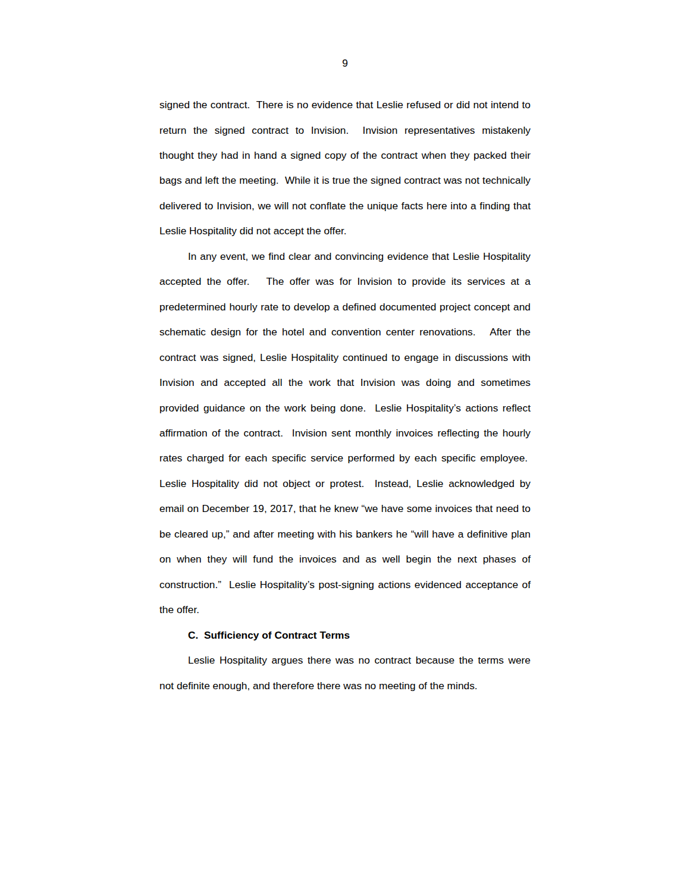9
signed the contract. There is no evidence that Leslie refused or did not intend to return the signed contract to Invision. Invision representatives mistakenly thought they had in hand a signed copy of the contract when they packed their bags and left the meeting. While it is true the signed contract was not technically delivered to Invision, we will not conflate the unique facts here into a finding that Leslie Hospitality did not accept the offer.
In any event, we find clear and convincing evidence that Leslie Hospitality accepted the offer. The offer was for Invision to provide its services at a predetermined hourly rate to develop a defined documented project concept and schematic design for the hotel and convention center renovations. After the contract was signed, Leslie Hospitality continued to engage in discussions with Invision and accepted all the work that Invision was doing and sometimes provided guidance on the work being done. Leslie Hospitality’s actions reflect affirmation of the contract. Invision sent monthly invoices reflecting the hourly rates charged for each specific service performed by each specific employee. Leslie Hospitality did not object or protest. Instead, Leslie acknowledged by email on December 19, 2017, that he knew “we have some invoices that need to be cleared up,” and after meeting with his bankers he “will have a definitive plan on when they will fund the invoices and as well begin the next phases of construction.” Leslie Hospitality’s post-signing actions evidenced acceptance of the offer.
C. Sufficiency of Contract Terms
Leslie Hospitality argues there was no contract because the terms were not definite enough, and therefore there was no meeting of the minds.